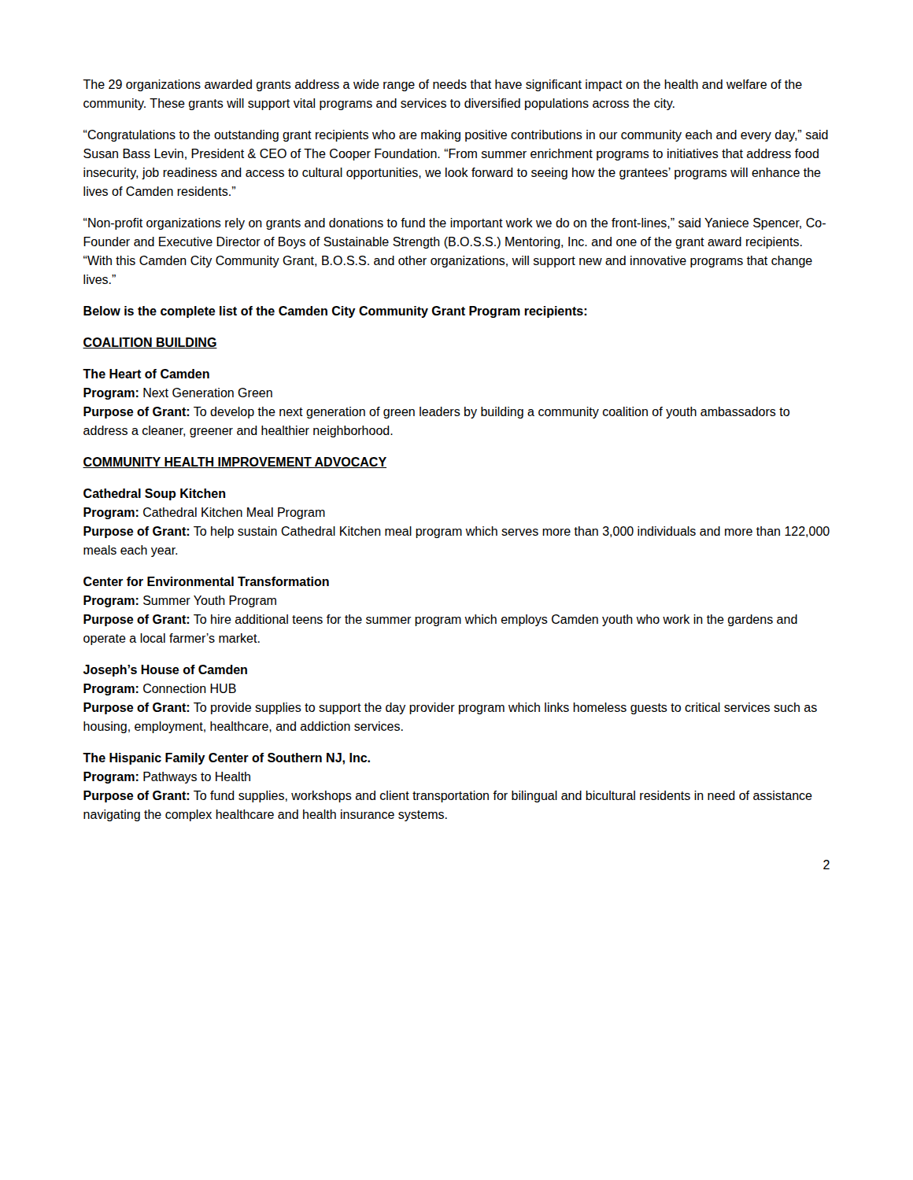The 29 organizations awarded grants address a wide range of needs that have significant impact on the health and welfare of the community. These grants will support vital programs and services to diversified populations across the city.
“Congratulations to the outstanding grant recipients who are making positive contributions in our community each and every day,” said Susan Bass Levin, President & CEO of The Cooper Foundation. “From summer enrichment programs to initiatives that address food insecurity, job readiness and access to cultural opportunities, we look forward to seeing how the grantees’ programs will enhance the lives of Camden residents.”
“Non-profit organizations rely on grants and donations to fund the important work we do on the front-lines,” said Yaniece Spencer, Co-Founder and Executive Director of Boys of Sustainable Strength (B.O.S.S.) Mentoring, Inc. and one of the grant award recipients. “With this Camden City Community Grant, B.O.S.S. and other organizations, will support new and innovative programs that change lives.”
Below is the complete list of the Camden City Community Grant Program recipients:
COALITION BUILDING
The Heart of Camden
Program: Next Generation Green
Purpose of Grant: To develop the next generation of green leaders by building a community coalition of youth ambassadors to address a cleaner, greener and healthier neighborhood.
COMMUNITY HEALTH IMPROVEMENT ADVOCACY
Cathedral Soup Kitchen
Program: Cathedral Kitchen Meal Program
Purpose of Grant: To help sustain Cathedral Kitchen meal program which serves more than 3,000 individuals and more than 122,000 meals each year.
Center for Environmental Transformation
Program: Summer Youth Program
Purpose of Grant: To hire additional teens for the summer program which employs Camden youth who work in the gardens and operate a local farmer’s market.
Joseph’s House of Camden
Program: Connection HUB
Purpose of Grant: To provide supplies to support the day provider program which links homeless guests to critical services such as housing, employment, healthcare, and addiction services.
The Hispanic Family Center of Southern NJ, Inc.
Program: Pathways to Health
Purpose of Grant: To fund supplies, workshops and client transportation for bilingual and bicultural residents in need of assistance navigating the complex healthcare and health insurance systems.
2